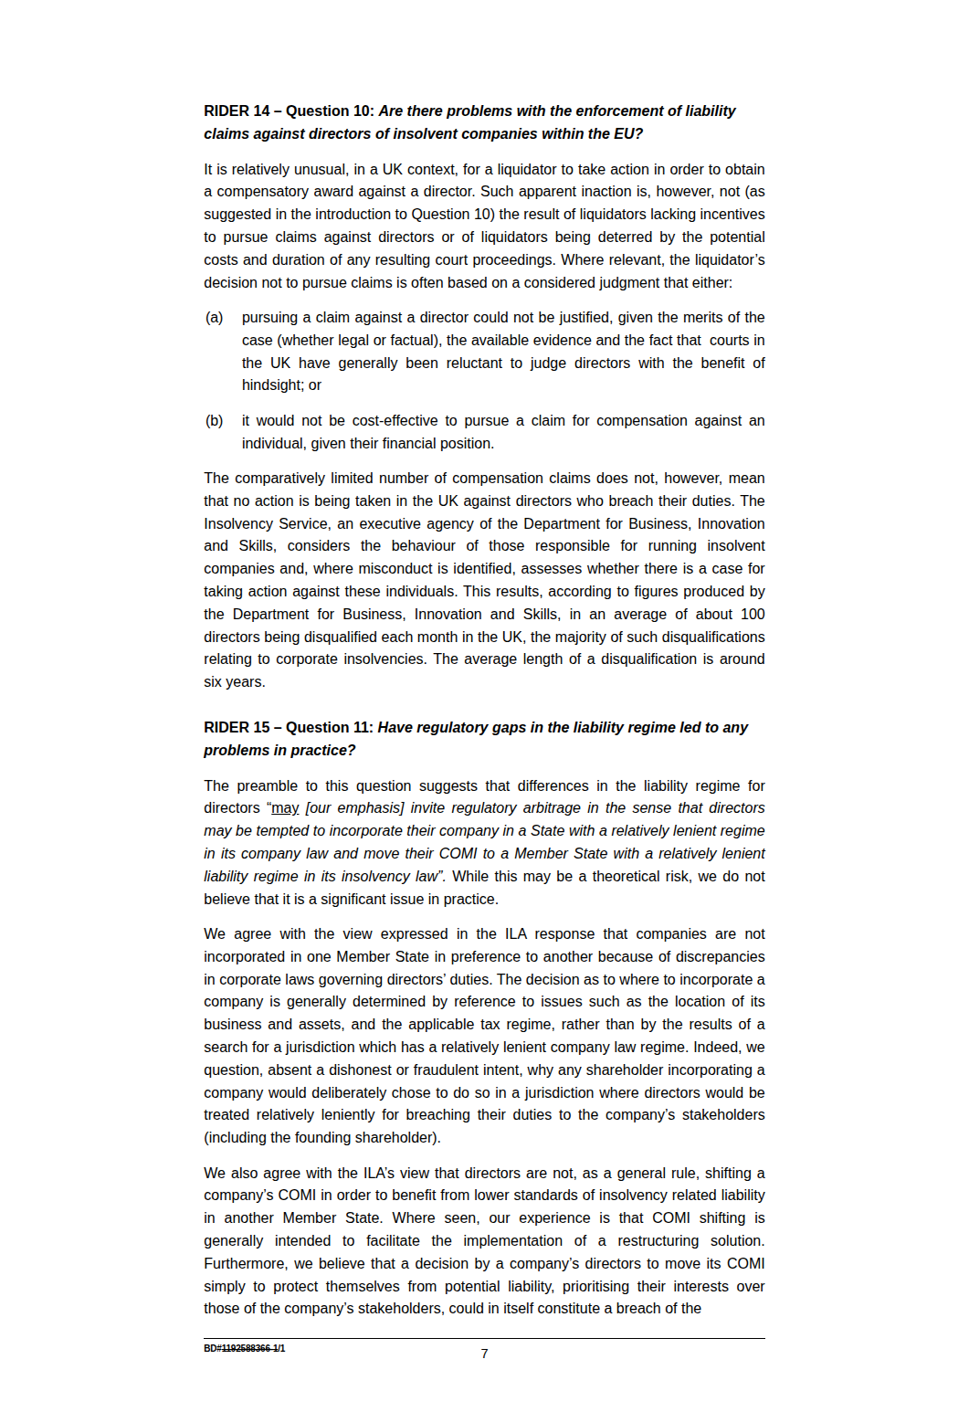RIDER 14 – Question 10: Are there problems with the enforcement of liability claims against directors of insolvent companies within the EU?
It is relatively unusual, in a UK context, for a liquidator to take action in order to obtain a compensatory award against a director. Such apparent inaction is, however, not (as suggested in the introduction to Question 10) the result of liquidators lacking incentives to pursue claims against directors or of liquidators being deterred by the potential costs and duration of any resulting court proceedings. Where relevant, the liquidator’s decision not to pursue claims is often based on a considered judgment that either:
(a)
pursuing a claim against a director could not be justified, given the merits of the case (whether legal or factual), the available evidence and the fact that courts in the UK have generally been reluctant to judge directors with the benefit of hindsight; or
(b)
it would not be cost-effective to pursue a claim for compensation against an individual, given their financial position.
The comparatively limited number of compensation claims does not, however, mean that no action is being taken in the UK against directors who breach their duties. The Insolvency Service, an executive agency of the Department for Business, Innovation and Skills, considers the behaviour of those responsible for running insolvent companies and, where misconduct is identified, assesses whether there is a case for taking action against these individuals. This results, according to figures produced by the Department for Business, Innovation and Skills, in an average of about 100 directors being disqualified each month in the UK, the majority of such disqualifications relating to corporate insolvencies. The average length of a disqualification is around six years.
RIDER 15 – Question 11: Have regulatory gaps in the liability regime led to any problems in practice?
The preamble to this question suggests that differences in the liability regime for directors “may [our emphasis] invite regulatory arbitrage in the sense that directors may be tempted to incorporate their company in a State with a relatively lenient regime in its company law and move their COMI to a Member State with a relatively lenient liability regime in its insolvency law”. While this may be a theoretical risk, we do not believe that it is a significant issue in practice.
We agree with the view expressed in the ILA response that companies are not incorporated in one Member State in preference to another because of discrepancies in corporate laws governing directors’ duties. The decision as to where to incorporate a company is generally determined by reference to issues such as the location of its business and assets, and the applicable tax regime, rather than by the results of a search for a jurisdiction which has a relatively lenient company law regime. Indeed, we question, absent a dishonest or fraudulent intent, why any shareholder incorporating a company would deliberately chose to do so in a jurisdiction where directors would be treated relatively leniently for breaching their duties to the company’s stakeholders (including the founding shareholder).
We also agree with the ILA’s view that directors are not, as a general rule, shifting a company’s COMI in order to benefit from lower standards of insolvency related liability in another Member State. Where seen, our experience is that COMI shifting is generally intended to facilitate the implementation of a restructuring solution. Furthermore, we believe that a decision by a company’s directors to move its COMI simply to protect themselves from potential liability, prioritising their interests over those of the company’s stakeholders, could in itself constitute a breach of the
BD#1192588366-1/1
7